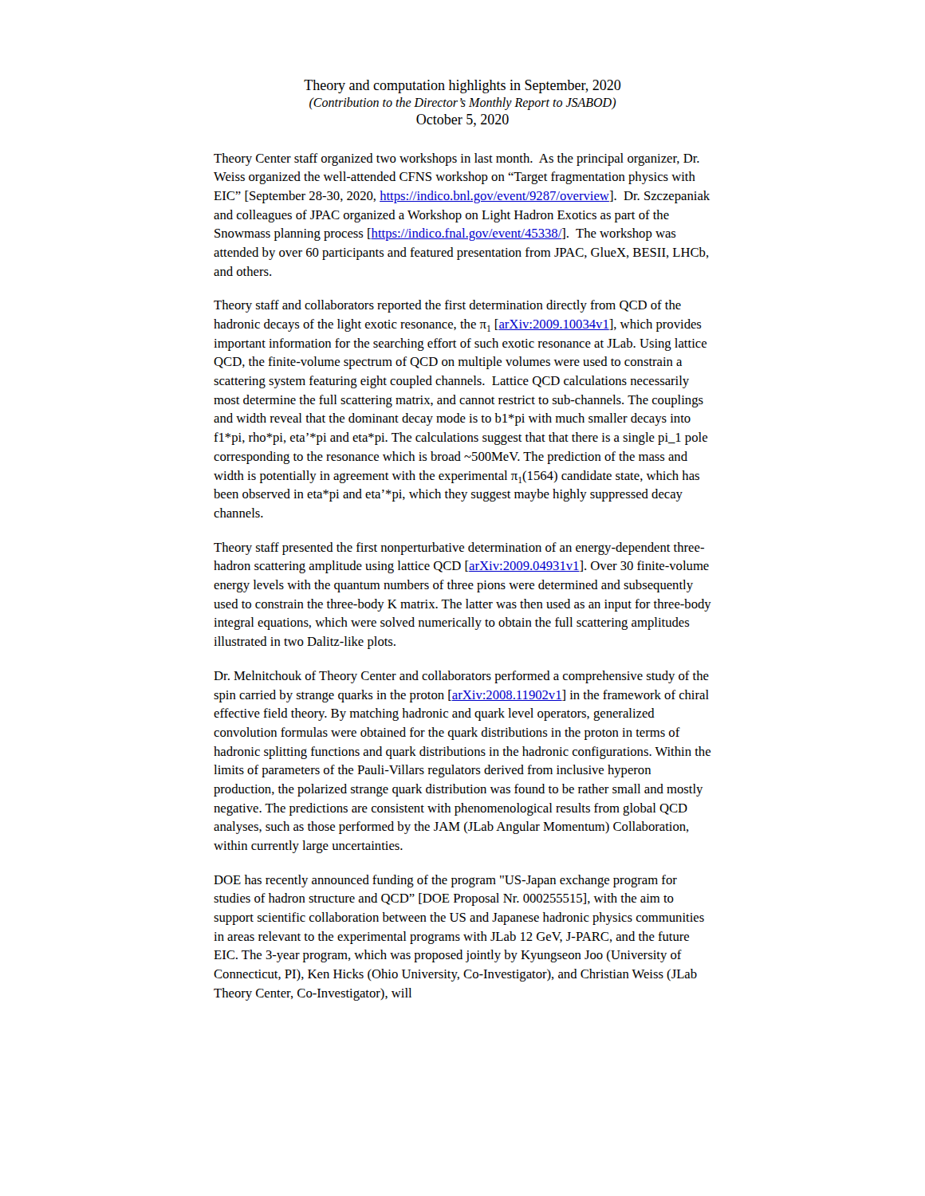Theory and computation highlights in September, 2020
(Contribution to the Director’s Monthly Report to JSABOD)
October 5, 2020
Theory Center staff organized two workshops in last month. As the principal organizer, Dr. Weiss organized the well-attended CFNS workshop on “Target fragmentation physics with EIC” [September 28-30, 2020, https://indico.bnl.gov/event/9287/overview]. Dr. Szczepaniak and colleagues of JPAC organized a Workshop on Light Hadron Exotics as part of the Snowmass planning process [https://indico.fnal.gov/event/45338/]. The workshop was attended by over 60 participants and featured presentation from JPAC, GlueX, BESII, LHCb, and others.
Theory staff and collaborators reported the first determination directly from QCD of the hadronic decays of the light exotic resonance, the π1 [arXiv:2009.10034v1], which provides important information for the searching effort of such exotic resonance at JLab. Using lattice QCD, the finite-volume spectrum of QCD on multiple volumes were used to constrain a scattering system featuring eight coupled channels. Lattice QCD calculations necessarily most determine the full scattering matrix, and cannot restrict to sub-channels. The couplings and width reveal that the dominant decay mode is to b1*pi with much smaller decays into f1*pi, rho*pi, eta’*pi and eta*pi. The calculations suggest that that there is a single pi_1 pole corresponding to the resonance which is broad ~500MeV. The prediction of the mass and width is potentially in agreement with the experimental π1(1564) candidate state, which has been observed in eta*pi and eta’*pi, which they suggest maybe highly suppressed decay channels.
Theory staff presented the first nonperturbative determination of an energy-dependent three-hadron scattering amplitude using lattice QCD [arXiv:2009.04931v1]. Over 30 finite-volume energy levels with the quantum numbers of three pions were determined and subsequently used to constrain the three-body K matrix. The latter was then used as an input for three-body integral equations, which were solved numerically to obtain the full scattering amplitudes illustrated in two Dalitz-like plots.
Dr. Melnitchouk of Theory Center and collaborators performed a comprehensive study of the spin carried by strange quarks in the proton [arXiv:2008.11902v1] in the framework of chiral effective field theory. By matching hadronic and quark level operators, generalized convolution formulas were obtained for the quark distributions in the proton in terms of hadronic splitting functions and quark distributions in the hadronic configurations. Within the limits of parameters of the Pauli-Villars regulators derived from inclusive hyperon production, the polarized strange quark distribution was found to be rather small and mostly negative. The predictions are consistent with phenomenological results from global QCD analyses, such as those performed by the JAM (JLab Angular Momentum) Collaboration, within currently large uncertainties.
DOE has recently announced funding of the program "US-Japan exchange program for studies of hadron structure and QCD” [DOE Proposal Nr. 000255515], with the aim to support scientific collaboration between the US and Japanese hadronic physics communities in areas relevant to the experimental programs with JLab 12 GeV, J-PARC, and the future EIC. The 3-year program, which was proposed jointly by Kyungseon Joo (University of Connecticut, PI), Ken Hicks (Ohio University, Co-Investigator), and Christian Weiss (JLab Theory Center, Co-Investigator), will